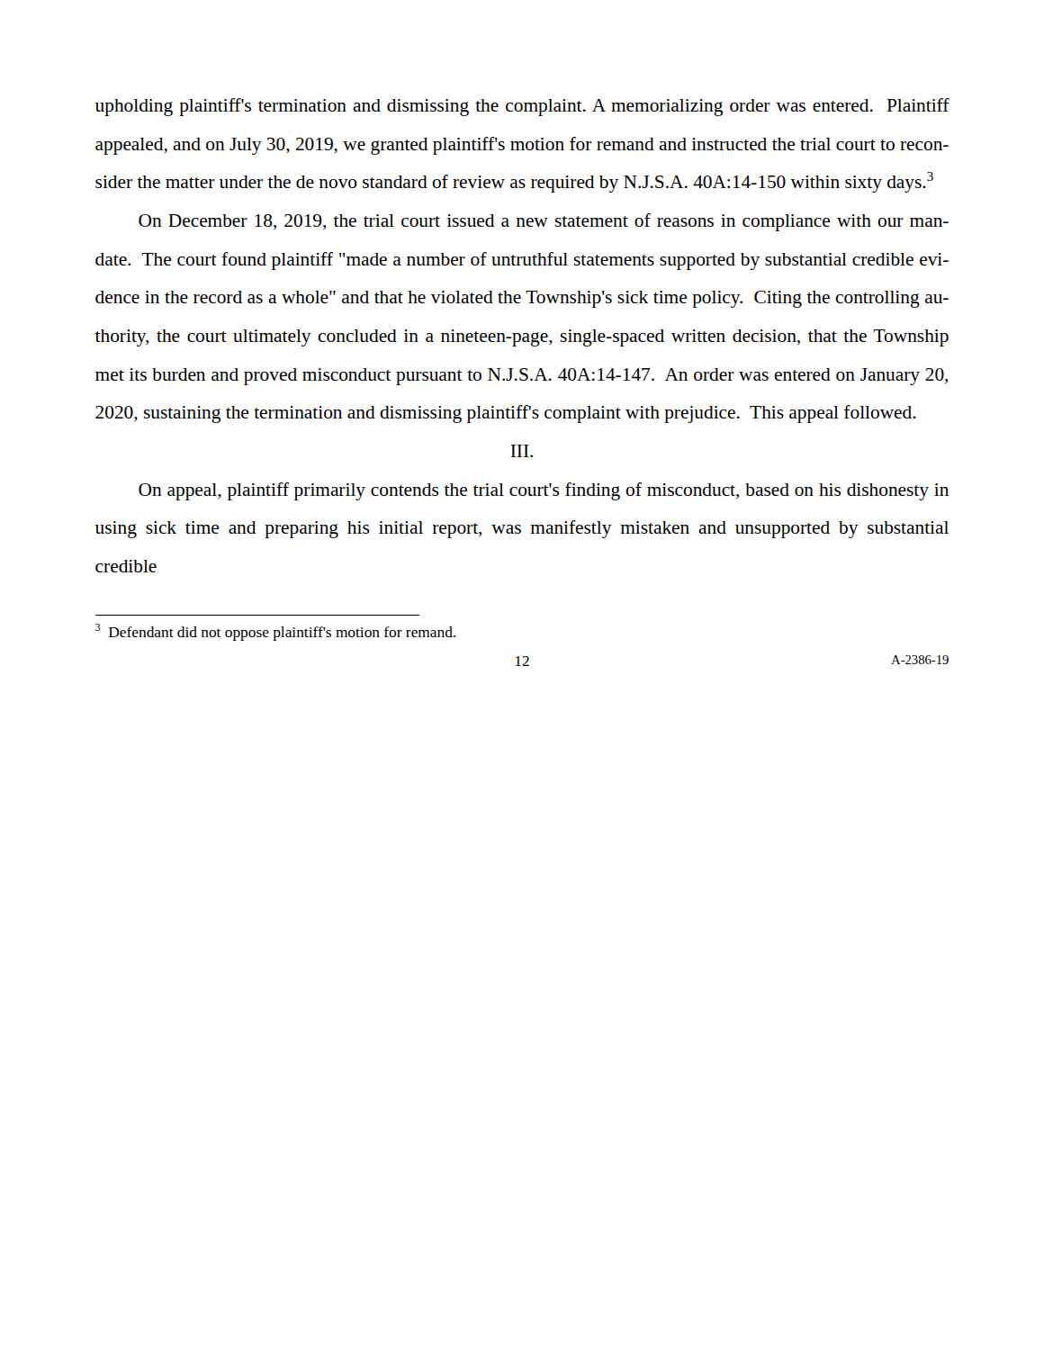upholding plaintiff's termination and dismissing the complaint. A memorializing order was entered. Plaintiff appealed, and on July 30, 2019, we granted plaintiff's motion for remand and instructed the trial court to reconsider the matter under the de novo standard of review as required by N.J.S.A. 40A:14-150 within sixty days.3
On December 18, 2019, the trial court issued a new statement of reasons in compliance with our mandate. The court found plaintiff "made a number of untruthful statements supported by substantial credible evidence in the record as a whole" and that he violated the Township's sick time policy. Citing the controlling authority, the court ultimately concluded in a nineteen-page, single-spaced written decision, that the Township met its burden and proved misconduct pursuant to N.J.S.A. 40A:14-147. An order was entered on January 20, 2020, sustaining the termination and dismissing plaintiff's complaint with prejudice. This appeal followed.
III.
On appeal, plaintiff primarily contends the trial court's finding of misconduct, based on his dishonesty in using sick time and preparing his initial report, was manifestly mistaken and unsupported by substantial credible
3 Defendant did not oppose plaintiff's motion for remand.
12
A-2386-19